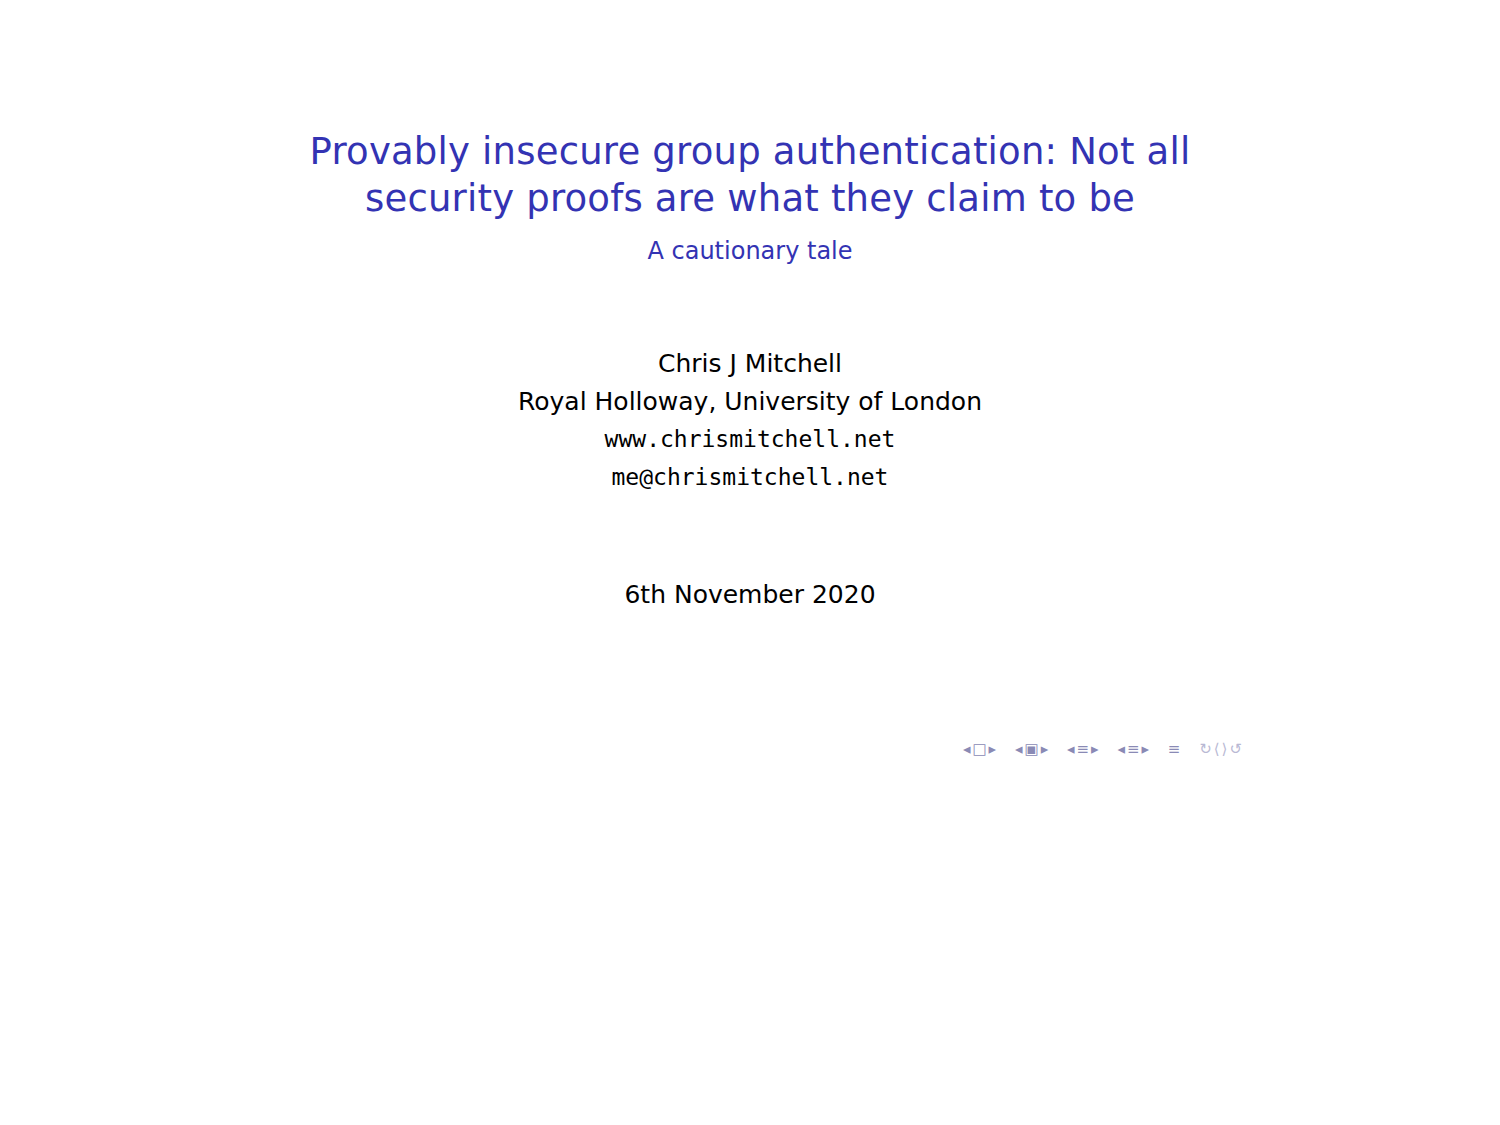Provably insecure group authentication: Not all
security proofs are what they claim to be
A cautionary tale
Chris J Mitchell
Royal Holloway, University of London
www.chrismitchell.net
me@chrismitchell.net
6th November 2020
◂□▸ ◂▣▸ ◂≡▸ ◂≡▸ ≡ ↻⟨⟩↺